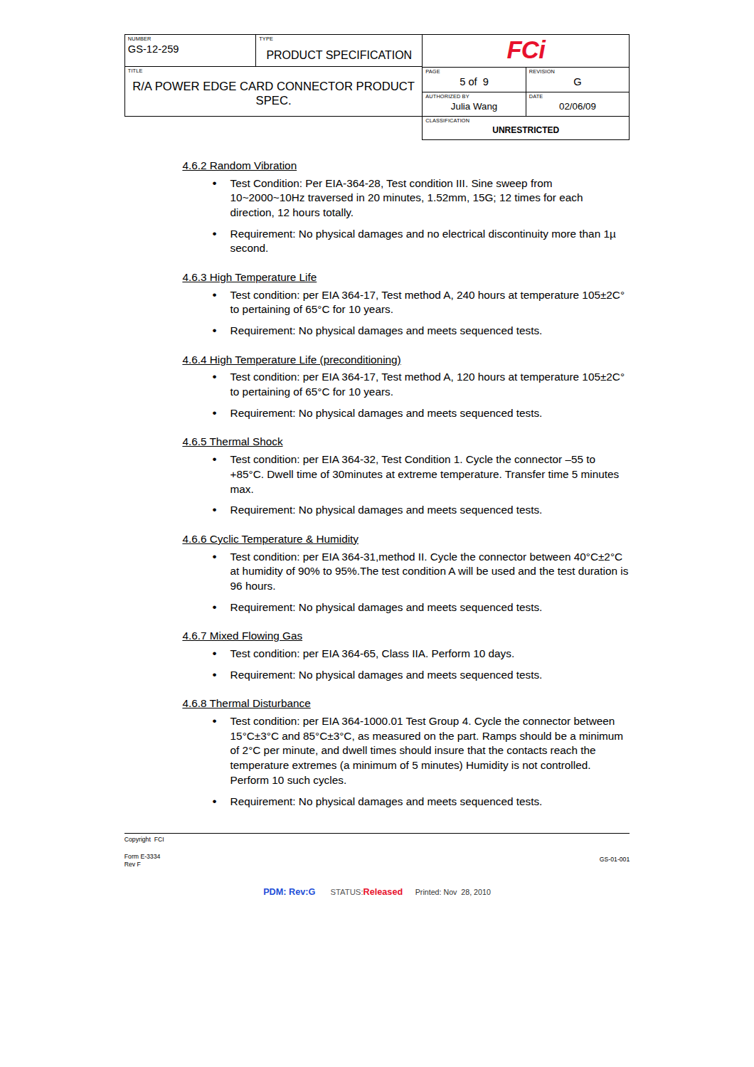| NUMBER GS-12-259 | TYPE PRODUCT SPECIFICATION | FC i |
| TITLE R/A POWER EDGE CARD CONNECTOR PRODUCT SPEC. |
| PAGE 5 of 9 | REVISION G |
| AUTHORIZED BY Julia Wang | DATE 02/06/09 |
| | CLASSIFICATION UNRESTRICTED |
4.6.2 Random Vibration
Test Condition: Per EIA-364-28, Test condition III. Sine sweep from 10~2000~10Hz traversed in 20 minutes, 1.52mm, 15G; 12 times for each direction, 12 hours totally.
Requirement: No physical damages and no electrical discontinuity more than 1µ second.
4.6.3 High Temperature Life
Test condition: per EIA 364-17, Test method A, 240 hours at temperature 105±2C° to pertaining of 65°C for 10 years.
Requirement: No physical damages and meets sequenced tests.
4.6.4 High Temperature Life (preconditioning)
Test condition: per EIA 364-17, Test method A, 120 hours at temperature 105±2C° to pertaining of 65°C for 10 years.
Requirement: No physical damages and meets sequenced tests.
4.6.5 Thermal Shock
Test condition: per EIA 364-32, Test Condition 1. Cycle the connector –55 to +85°C. Dwell time of 30minutes at extreme temperature. Transfer time 5 minutes max.
Requirement: No physical damages and meets sequenced tests.
4.6.6 Cyclic Temperature & Humidity
Test condition: per EIA 364-31,method II. Cycle the connector between 40°C±2°C at humidity of 90% to 95%.The test condition A will be used and the test duration is 96 hours.
Requirement: No physical damages and meets sequenced tests.
4.6.7 Mixed Flowing Gas
Test condition: per EIA 364-65, Class IIA. Perform 10 days.
Requirement: No physical damages and meets sequenced tests.
4.6.8 Thermal Disturbance
Test condition: per EIA 364-1000.01 Test Group 4. Cycle the connector between 15°C±3°C and 85°C±3°C, as measured on the part. Ramps should be a minimum of 2°C per minute, and dwell times should insure that the contacts reach the temperature extremes (a minimum of 5 minutes) Humidity is not controlled. Perform 10 such cycles.
Requirement: No physical damages and meets sequenced tests.
Copyright FCI
Form E-3334
Rev F
GS-01-001
PDM: Rev:G STATUS: Released Printed: Nov 28, 2010